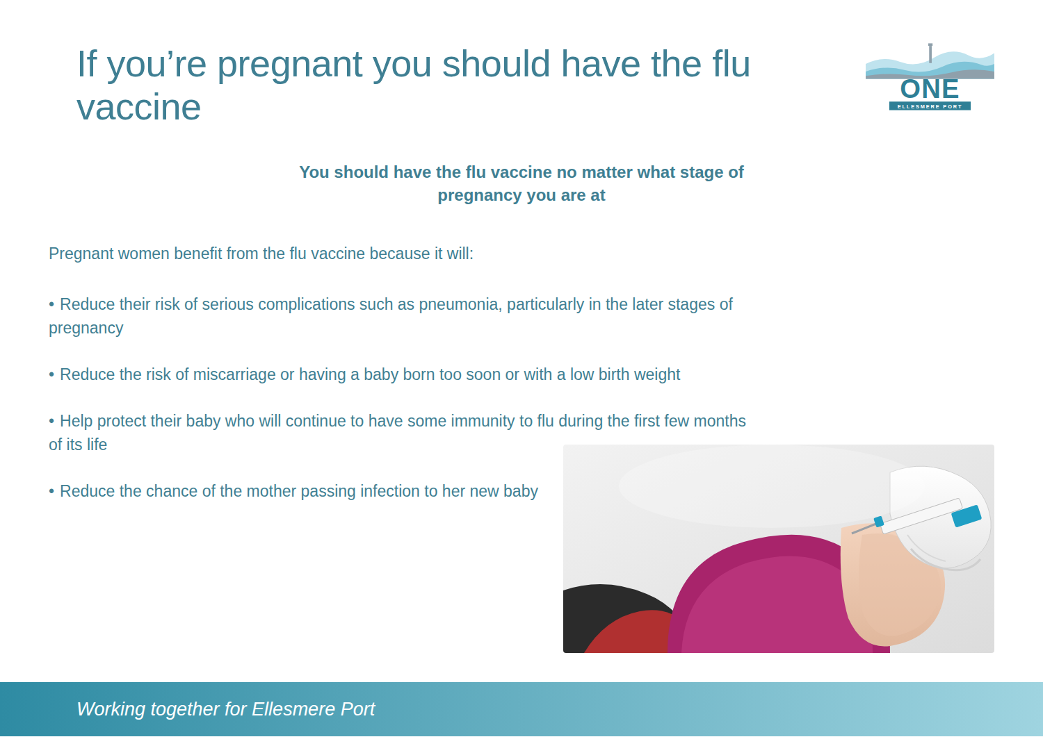ONE ELLESMERE PORT
If you’re pregnant you should have the flu vaccine
You should have the flu vaccine no matter what stage of pregnancy you are at
Pregnant women benefit from the flu vaccine because it will:
Reduce their risk of serious complications such as pneumonia, particularly in the later stages of pregnancy
Reduce the risk of miscarriage or having a baby born too soon or with a low birth weight
Help protect their baby who will continue to have some immunity to flu during the first few months of its life
Reduce the chance of the mother passing infection to her new baby
Working together for Ellesmere Port